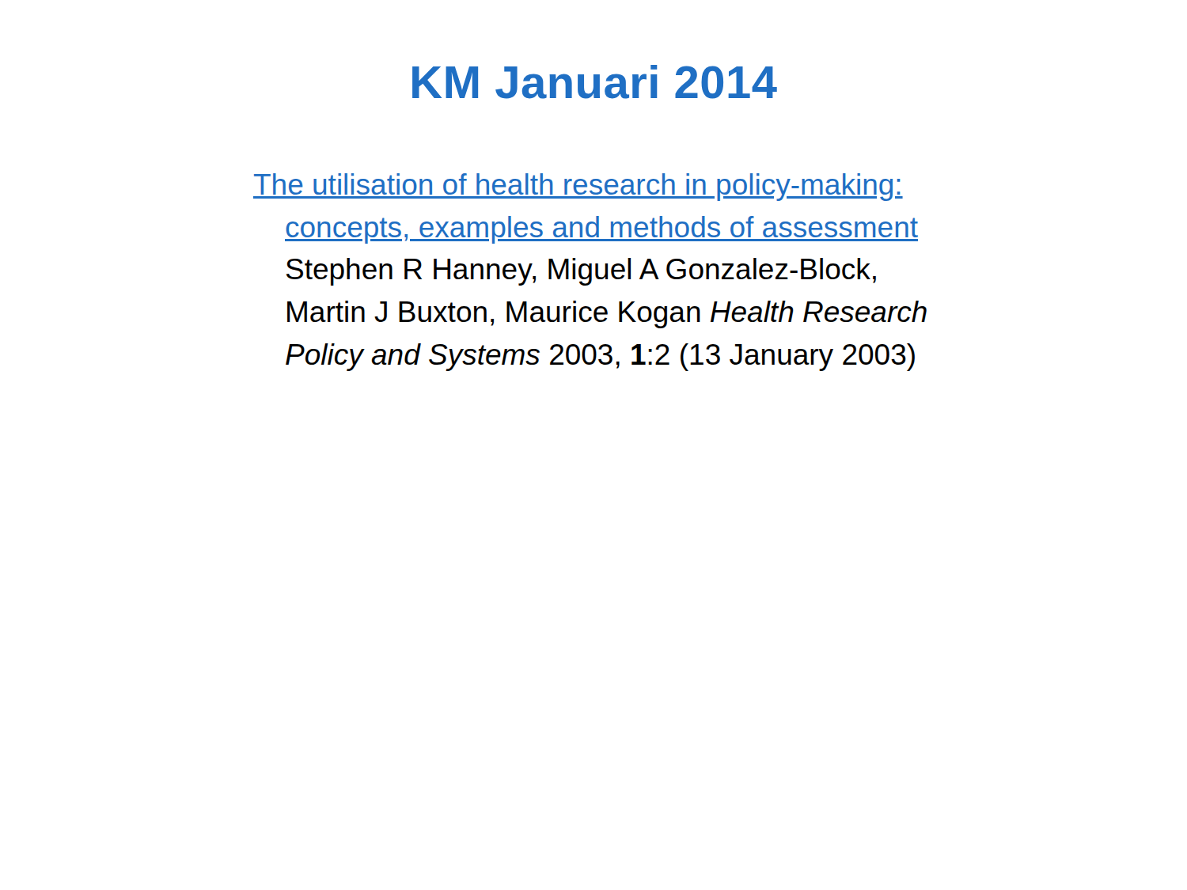KM Januari 2014
The utilisation of health research in policy-making: concepts, examples and methods of assessment Stephen R Hanney, Miguel A Gonzalez-Block, Martin J Buxton, Maurice Kogan Health Research Policy and Systems 2003, 1:2 (13 January 2003)